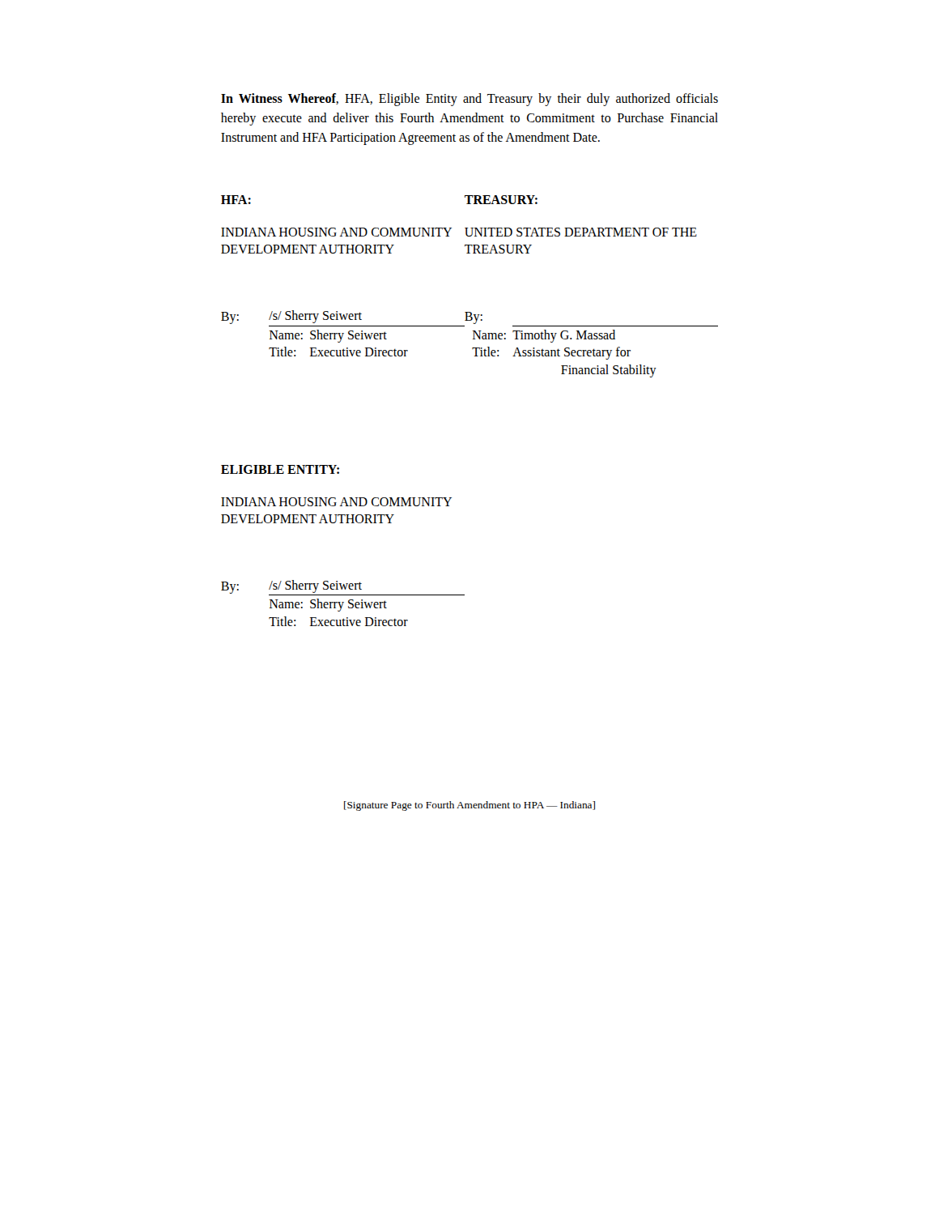In Witness Whereof, HFA, Eligible Entity and Treasury by their duly authorized officials hereby execute and deliver this Fourth Amendment to Commitment to Purchase Financial Instrument and HFA Participation Agreement as of the Amendment Date.
| HFA: INDIANA HOUSING AND COMMUNITY DEVELOPMENT AUTHORITY | TREASURY: UNITED STATES DEPARTMENT OF THE TREASURY |
| / By: / /s/ Sherry Seiwert / Name: Sherry Seiwert Title: Executive Director | / By: / / Name: Timothy G. Massad Title: Assistant Secretary for Financial Stability |
| ELIGIBLE ENTITY: INDIANA HOUSING AND COMMUNITY DEVELOPMENT AUTHORITY | |
| / By: / /s/ Sherry Seiwert / Name: Sherry Seiwert Title: Executive Director | |
[Signature Page to Fourth Amendment to HPA — Indiana]